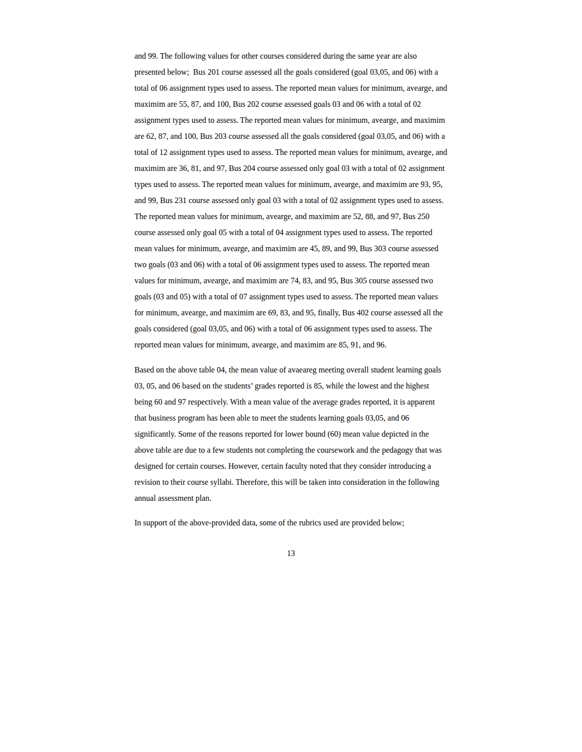and 99. The following values for other courses considered during the same year are also presented below; Bus 201 course assessed all the goals considered (goal 03,05, and 06) with a total of 06 assignment types used to assess. The reported mean values for minimum, aveargе, and maximim are 55, 87, and 100, Bus 202 course assessed goals 03 and 06 with a total of 02 assignment types used to assess. The reported mean values for minimum, aveargе, and maximim are 62, 87, and 100, Bus 203 course assessed all the goals considered (goal 03,05, and 06) with a total of 12 assignment types used to assess. The reported mean values for minimum, aveargе, and maximim are 36, 81, and 97, Bus 204 course assessed only goal 03 with a total of 02 assignment types used to assess. The reported mean values for minimum, aveargе, and maximim are 93, 95, and 99, Bus 231 course assessed only goal 03 with a total of 02 assignment types used to assess. The reported mean values for minimum, aveargе, and maximim are 52, 88, and 97, Bus 250 course assessed only goal 05 with a total of 04 assignment types used to assess. The reported mean values for minimum, aveargе, and maximim are 45, 89, and 99, Bus 303 course assessed two goals (03 and 06) with a total of 06 assignment types used to assess. The reported mean values for minimum, aveargе, and maximim are 74, 83, and 95, Bus 305 course assessed two goals (03 and 05) with a total of 07 assignment types used to assess. The reported mean values for minimum, aveargе, and maximim are 69, 83, and 95, finally, Bus 402 course assessed all the goals considered (goal 03,05, and 06) with a total of 06 assignment types used to assess. The reported mean values for minimum, aveargе, and maximim are 85, 91, and 96.
Based on the above table 04, the mean value of avaeareg meeting overall student learning goals 03, 05, and 06 based on the students’ grades reported is 85, while the lowest and the highest being 60 and 97 respectively. With a mean value of the average grades reported, it is apparent that business program has been able to meet the students learning goals 03,05, and 06 significantly. Some of the reasons reported for lower bound (60) mean value depicted in the above table are due to a few students not completing the coursework and the pedagogy that was designed for certain courses. However, certain faculty noted that they consider introducing a revision to their course syllabi. Therefore, this will be taken into consideration in the following annual assessment plan.
In support of the above-provided data, some of the rubrics used are provided below;
13